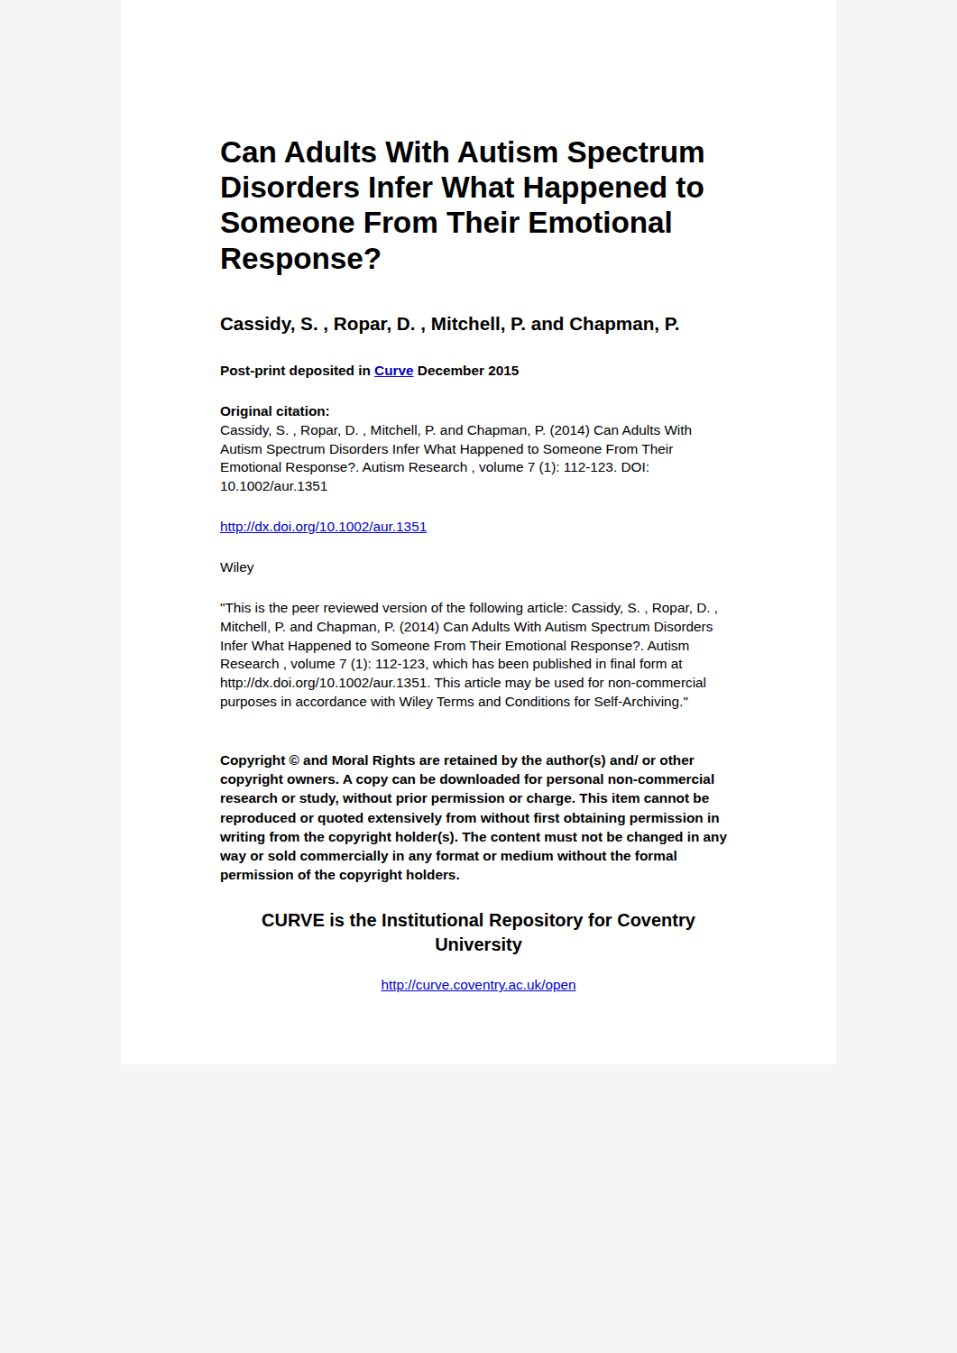Can Adults With Autism Spectrum Disorders Infer What Happened to Someone From Their Emotional Response?
Cassidy, S. , Ropar, D. , Mitchell, P. and Chapman, P.
Post-print deposited in Curve December 2015
Original citation:
Cassidy, S. , Ropar, D. , Mitchell, P. and Chapman, P. (2014) Can Adults With Autism Spectrum Disorders Infer What Happened to Someone From Their Emotional Response?. Autism Research , volume 7 (1): 112-123. DOI: 10.1002/aur.1351
http://dx.doi.org/10.1002/aur.1351
Wiley
"This is the peer reviewed version of the following article: Cassidy, S. , Ropar, D. , Mitchell, P. and Chapman, P. (2014) Can Adults With Autism Spectrum Disorders Infer What Happened to Someone From Their Emotional Response?. Autism Research , volume 7 (1): 112-123, which has been published in final form at http://dx.doi.org/10.1002/aur.1351. This article may be used for non-commercial purposes in accordance with Wiley Terms and Conditions for Self-Archiving."
Copyright © and Moral Rights are retained by the author(s) and/ or other copyright owners. A copy can be downloaded for personal non-commercial research or study, without prior permission or charge. This item cannot be reproduced or quoted extensively from without first obtaining permission in writing from the copyright holder(s). The content must not be changed in any way or sold commercially in any format or medium without the formal permission of the copyright holders.
CURVE is the Institutional Repository for Coventry University
http://curve.coventry.ac.uk/open